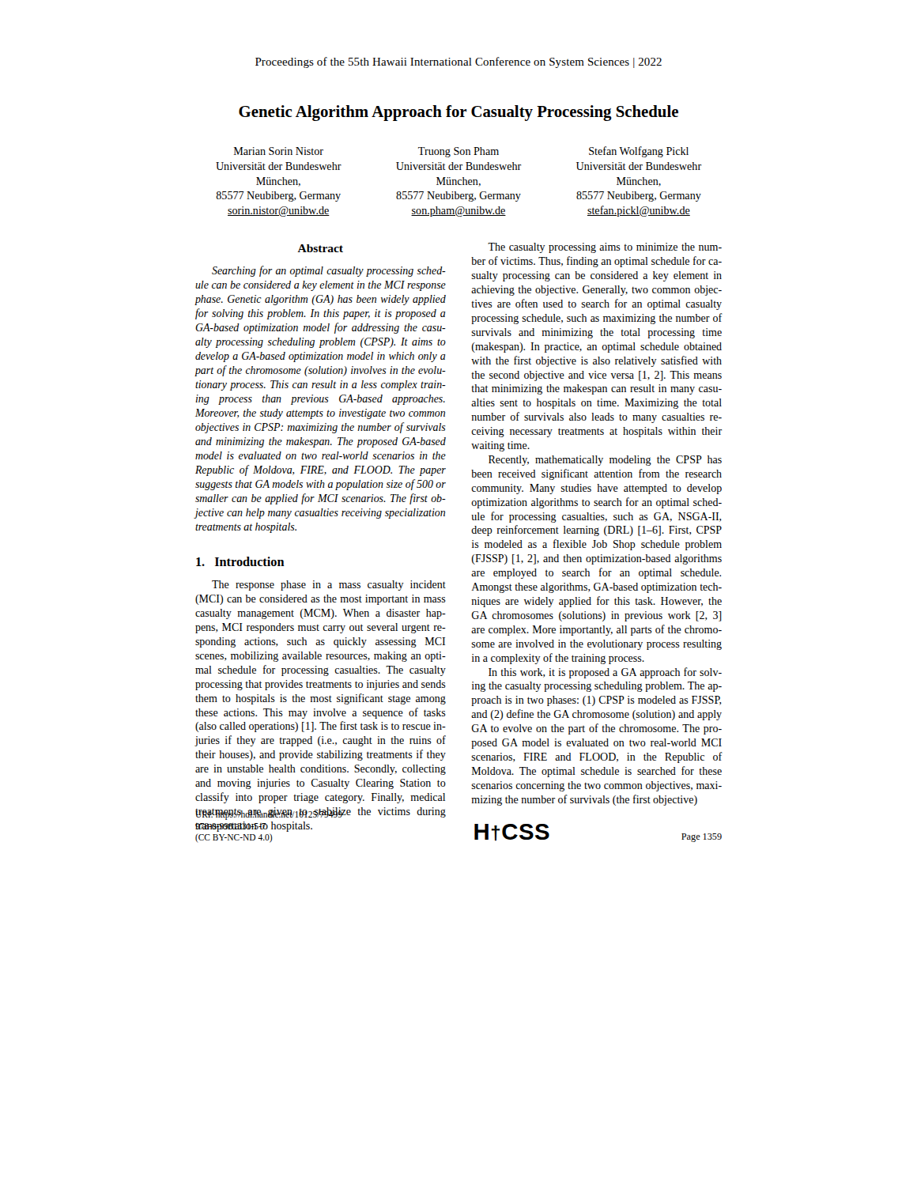Proceedings of the 55th Hawaii International Conference on System Sciences | 2022
Genetic Algorithm Approach for Casualty Processing Schedule
Marian Sorin Nistor
Universität der Bundeswehr
München,
85577 Neubiberg, Germany
sorin.nistor@unibw.de
Truong Son Pham
Universität der Bundeswehr
München,
85577 Neubiberg, Germany
son.pham@unibw.de
Stefan Wolfgang Pickl
Universität der Bundeswehr
München,
85577 Neubiberg, Germany
stefan.pickl@unibw.de
Abstract
Searching for an optimal casualty processing schedule can be considered a key element in the MCI response phase. Genetic algorithm (GA) has been widely applied for solving this problem. In this paper, it is proposed a GA-based optimization model for addressing the casualty processing scheduling problem (CPSP). It aims to develop a GA-based optimization model in which only a part of the chromosome (solution) involves in the evolutionary process. This can result in a less complex training process than previous GA-based approaches. Moreover, the study attempts to investigate two common objectives in CPSP: maximizing the number of survivals and minimizing the makespan. The proposed GA-based model is evaluated on two real-world scenarios in the Republic of Moldova, FIRE, and FLOOD. The paper suggests that GA models with a population size of 500 or smaller can be applied for MCI scenarios. The first objective can help many casualties receiving specialization treatments at hospitals.
1. Introduction
The response phase in a mass casualty incident (MCI) can be considered as the most important in mass casualty management (MCM). When a disaster happens, MCI responders must carry out several urgent responding actions, such as quickly assessing MCI scenes, mobilizing available resources, making an optimal schedule for processing casualties. The casualty processing that provides treatments to injuries and sends them to hospitals is the most significant stage among these actions. This may involve a sequence of tasks (also called operations) [1]. The first task is to rescue injuries if they are trapped (i.e., caught in the ruins of their houses), and provide stabilizing treatments if they are in unstable health conditions. Secondly, collecting and moving injuries to Casualty Clearing Station to classify into proper triage category. Finally, medical treatments are given to stabilize the victims during transportation to hospitals.
The casualty processing aims to minimize the number of victims. Thus, finding an optimal schedule for casualty processing can be considered a key element in achieving the objective. Generally, two common objectives are often used to search for an optimal casualty processing schedule, such as maximizing the number of survivals and minimizing the total processing time (makespan). In practice, an optimal schedule obtained with the first objective is also relatively satisfied with the second objective and vice versa [1, 2]. This means that minimizing the makespan can result in many casualties sent to hospitals on time. Maximizing the total number of survivals also leads to many casualties receiving necessary treatments at hospitals within their waiting time.
Recently, mathematically modeling the CPSP has been received significant attention from the research community. Many studies have attempted to develop optimization algorithms to search for an optimal schedule for processing casualties, such as GA, NSGA-II, deep reinforcement learning (DRL) [1–6]. First, CPSP is modeled as a flexible Job Shop schedule problem (FJSSP) [1, 2], and then optimization-based algorithms are employed to search for an optimal schedule. Amongst these algorithms, GA-based optimization techniques are widely applied for this task. However, the GA chromosomes (solutions) in previous work [2, 3] are complex. More importantly, all parts of the chromosome are involved in the evolutionary process resulting in a complexity of the training process.
In this work, it is proposed a GA approach for solving the casualty processing scheduling problem. The approach is in two phases: (1) CPSP is modeled as FJSSP, and (2) define the GA chromosome (solution) and apply GA to evolve on the part of the chromosome. The proposed GA model is evaluated on two real-world MCI scenarios, FIRE and FLOOD, in the Republic of Moldova. The optimal schedule is searched for these scenarios concerning the two common objectives, maximizing the number of survivals (the first objective)
URI: https://hdl.handle.net/10125/79499
978-0-9981331-5-7
(CC BY-NC-ND 4.0)
H†CSS
Page 1359